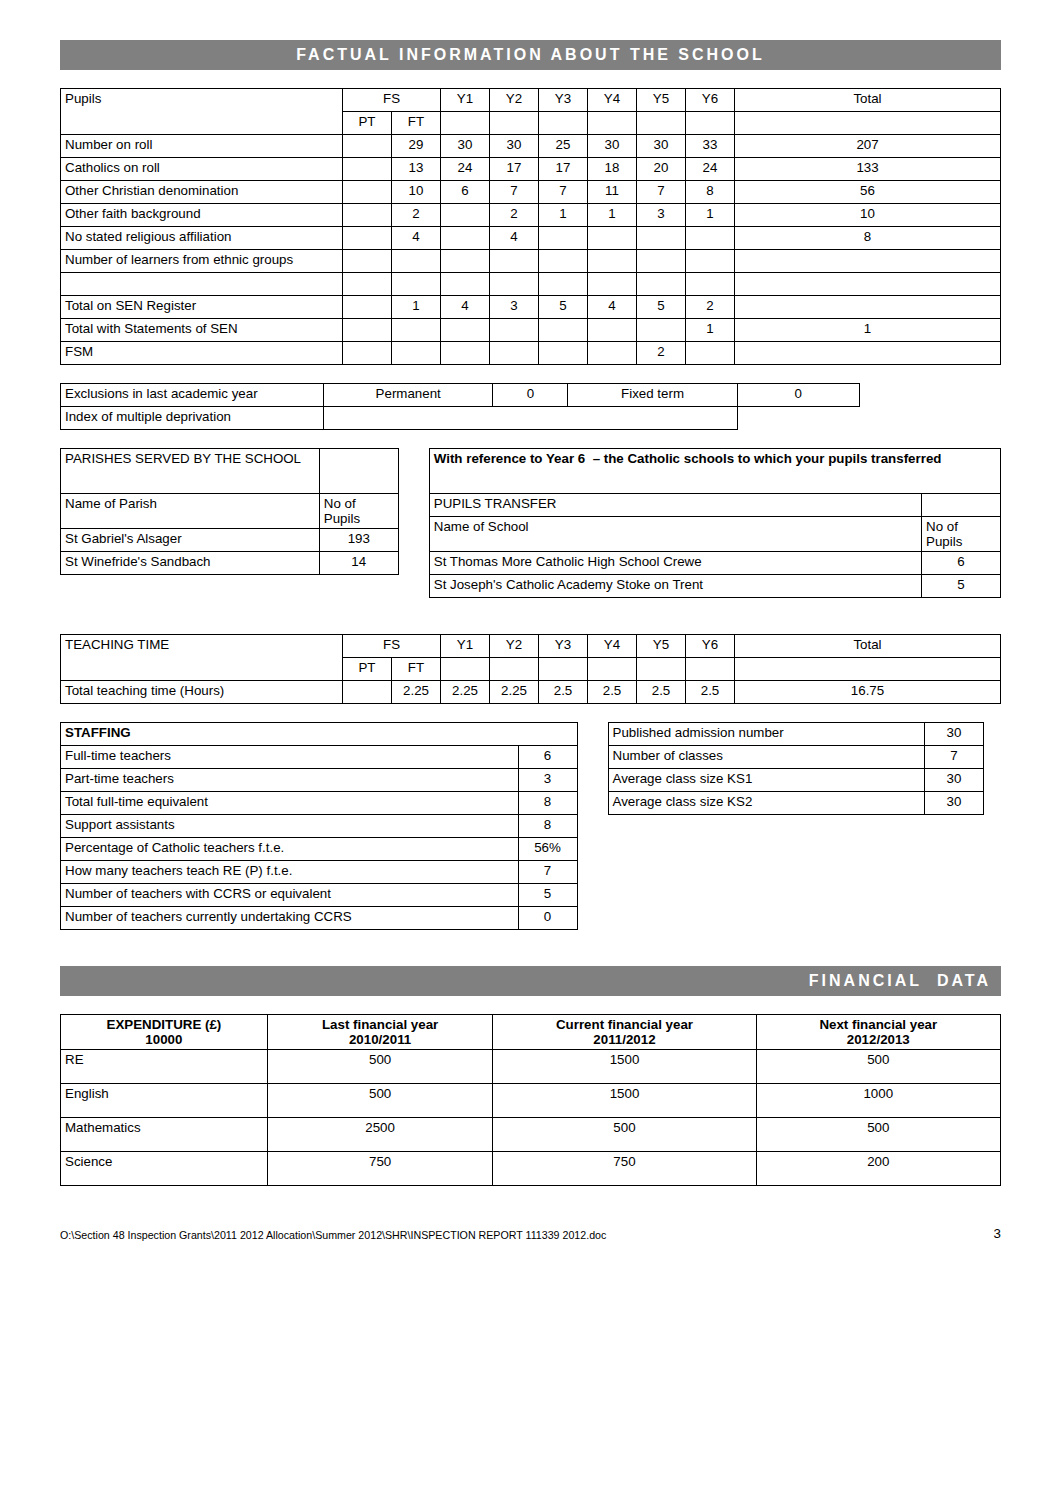FACTUAL INFORMATION ABOUT THE SCHOOL
| Pupils | FS | Y1 | Y2 | Y3 | Y4 | Y5 | Y6 | Total |
| PT | FT | | | | | | | |
| Number on roll | | 29 | 30 | 30 | 25 | 30 | 30 | 33 | 207 |
| Catholics on roll | | 13 | 24 | 17 | 17 | 18 | 20 | 24 | 133 |
| Other Christian denomination | | 10 | 6 | 7 | 7 | 11 | 7 | 8 | 56 |
| Other faith background | | 2 | | 2 | 1 | 1 | 3 | 1 | 10 |
| No stated religious affiliation | | 4 | | 4 | | | | | 8 |
| Number of learners from ethnic groups | | | | | | | | | |
| Total on SEN Register | | 1 | 4 | 3 | 5 | 4 | 5 | 2 | |
| Total with Statements of SEN | | | | | | | | 1 | 1 |
| FSM | | | | | | | 2 | | |
| Exclusions in last academic year | Permanent | 0 | Fixed term | 0 |
| Index of multiple deprivation | | |
| PARISHES SERVED BY THE SCHOOL | |
| Name of Parish | No of Pupils |
| St Gabriel's Alsager | 193 |
| St Winefride's Sandbach | 14 |
| With reference to Year 6 – the Catholic schools to which your pupils transferred |
| PUPILS TRANSFER | |
| Name of School | No of Pupils |
| St Thomas More Catholic High School Crewe | 6 |
| St Joseph's Catholic Academy Stoke on Trent | 5 |
| TEACHING TIME | FS | Y1 | Y2 | Y3 | Y4 | Y5 | Y6 | Total |
| PT | FT | | | | | | | |
| Total teaching time (Hours) | | 2.25 | 2.25 | 2.25 | 2.5 | 2.5 | 2.5 | 2.5 | 16.75 |
| STAFFING |
| Full-time teachers | 6 |
| Part-time teachers | 3 |
| Total full-time equivalent | 8 |
| Support assistants | 8 |
| Percentage of Catholic teachers f.t.e. | 56% |
| How many teachers teach RE (P) f.t.e. | 7 |
| Number of teachers with CCRS or equivalent | 5 |
| Number of teachers currently undertaking CCRS | 0 |
| Published admission number | 30 |
| Number of classes | 7 |
| Average class size KS1 | 30 |
| Average class size KS2 | 30 |
FINANCIAL DATA
| EXPENDITURE (£) 10000 | Last financial year 2010/2011 | Current financial year 2011/2012 | Next financial year 2012/2013 |
| --- | --- | --- | --- |
| RE | 500 | 1500 | 500 |
| English | 500 | 1500 | 1000 |
| Mathematics | 2500 | 500 | 500 |
| Science | 750 | 750 | 200 |
O:\Section 48 Inspection Grants\2011 2012 Allocation\Summer 2012\SHR\INSPECTION REPORT 111339 2012.doc 3